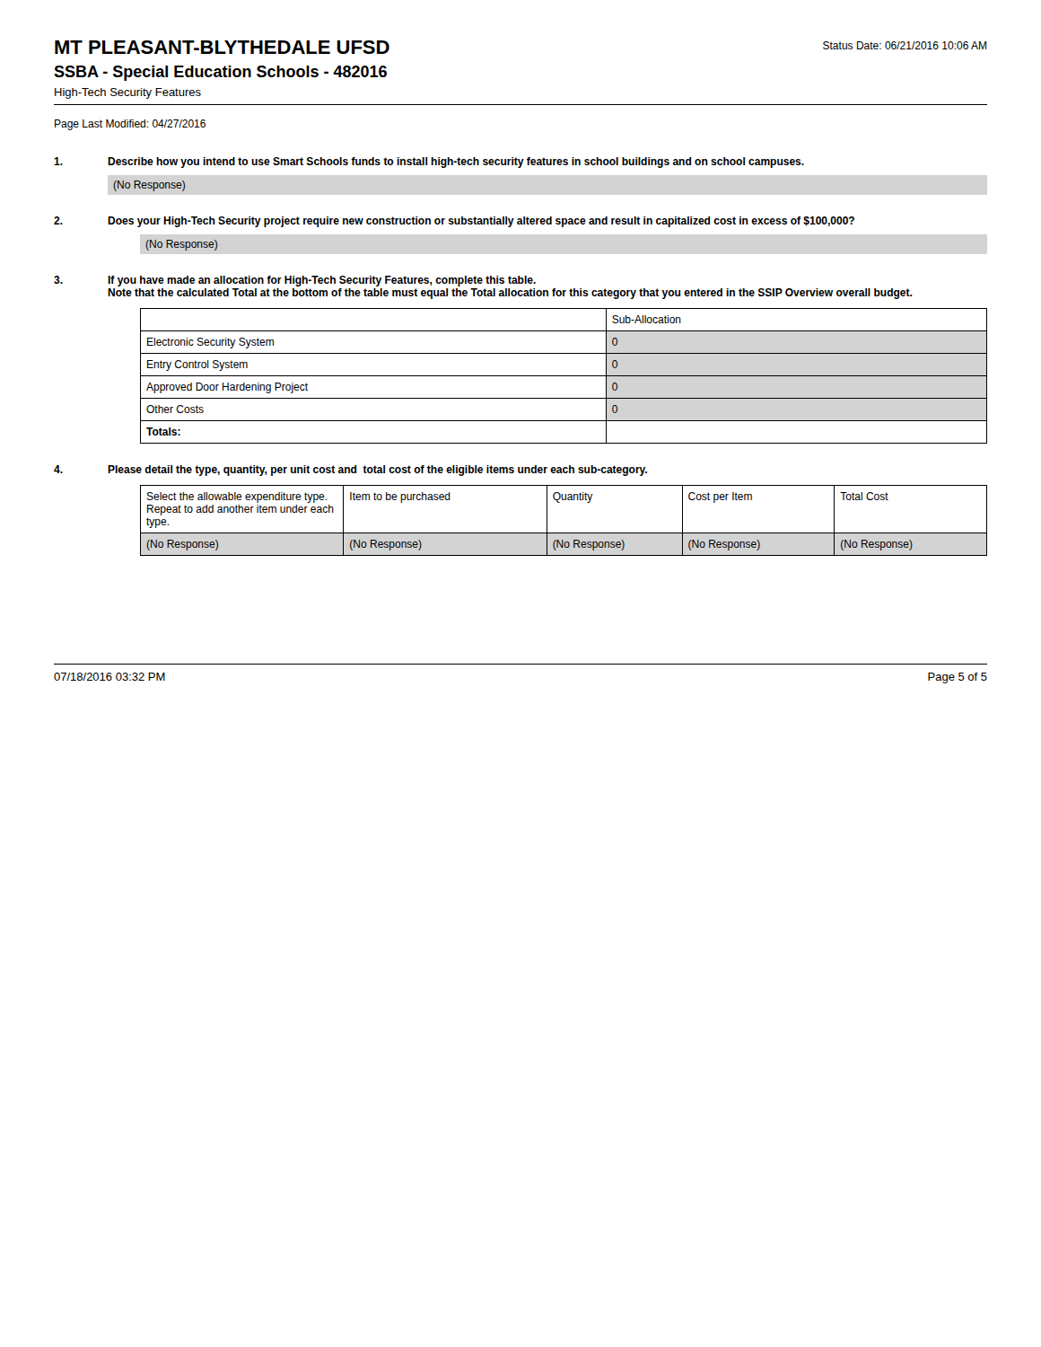Status Date: 06/21/2016 10:06 AM
MT PLEASANT-BLYTHEDALE UFSD
SSBA - Special Education Schools - 482016
High-Tech Security Features
Page Last Modified: 04/27/2016
1.
Describe how you intend to use Smart Schools funds to install high-tech security features in school buildings and on school campuses.
(No Response)
2.
Does your High-Tech Security project require new construction or substantially altered space and result in capitalized cost in excess of $100,000?
(No Response)
3.
If you have made an allocation for High-Tech Security Features, complete this table.
Note that the calculated Total at the bottom of the table must equal the Total allocation for this category that you entered in the SSIP Overview overall budget.
| | Sub-Allocation |
| --- | --- |
| Electronic Security System | 0 |
| Entry Control System | 0 |
| Approved Door Hardening Project | 0 |
| Other Costs | 0 |
| Totals: | |
4.
Please detail the type, quantity, per unit cost and total cost of the eligible items under each sub-category.
| Select the allowable expenditure type. Repeat to add another item under each type. | Item to be purchased | Quantity | Cost per Item | Total Cost |
| --- | --- | --- | --- | --- |
| (No Response) | (No Response) | (No Response) | (No Response) | (No Response) |
07/18/2016 03:32 PM Page 5 of 5